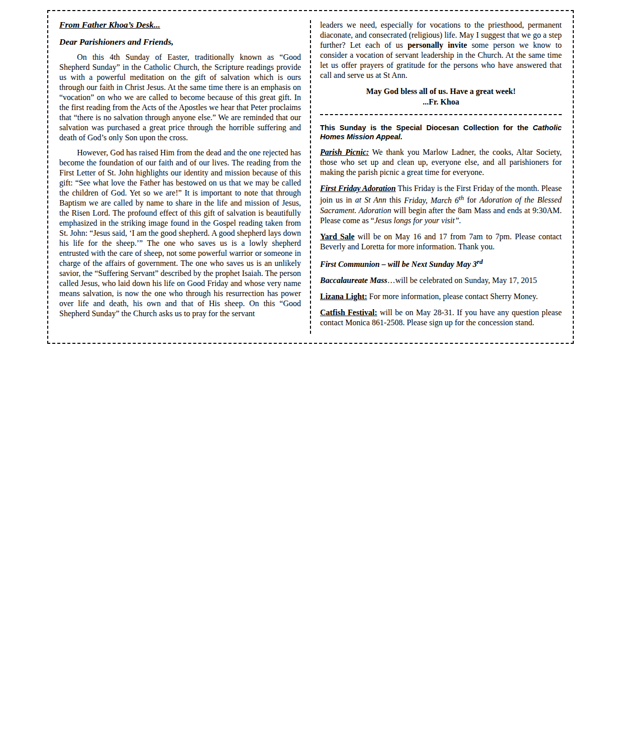From Father Khoa’s Desk...
Dear Parishioners and Friends,
On this 4th Sunday of Easter, traditionally known as “Good Shepherd Sunday” in the Catholic Church, the Scripture readings provide us with a powerful meditation on the gift of salvation which is ours through our faith in Christ Jesus. At the same time there is an emphasis on “vocation” on who we are called to become because of this great gift. In the first reading from the Acts of the Apostles we hear that Peter proclaims that “there is no salvation through anyone else.” We are reminded that our salvation was purchased a great price through the horrible suffering and death of God’s only Son upon the cross.
However, God has raised Him from the dead and the one rejected has become the foundation of our faith and of our lives. The reading from the First Letter of St. John highlights our identity and mission because of this gift: “See what love the Father has bestowed on us that we may be called the children of God. Yet so we are!” It is important to note that through Baptism we are called by name to share in the life and mission of Jesus, the Risen Lord. The profound effect of this gift of salvation is beautifully emphasized in the striking image found in the Gospel reading taken from St. John: “Jesus said, ‘I am the good shepherd. A good shepherd lays down his life for the sheep.’” The one who saves us is a lowly shepherd entrusted with the care of sheep, not some powerful warrior or someone in charge of the affairs of government. The one who saves us is an unlikely savior, the “Suffering Servant” described by the prophet Isaiah. The person called Jesus, who laid down his life on Good Friday and whose very name means salvation, is now the one who through his resurrection has power over life and death, his own and that of His sheep. On this “Good Shepherd Sunday” the Church asks us to pray for the servant
leaders we need, especially for vocations to the priesthood, permanent diaconate, and consecrated (religious) life. May I suggest that we go a step further? Let each of us personally invite some person we know to consider a vocation of servant leadership in the Church. At the same time let us offer prayers of gratitude for the persons who have answered that call and serve us at St Ann.
May God bless all of us. Have a great week!
...Fr. Khoa
This Sunday is the Special Diocesan Collection for the Catholic Homes Mission Appeal.
Parish Picnic: We thank you Marlow Ladner, the cooks, Altar Society, those who set up and clean up, everyone else, and all parishioners for making the parish picnic a great time for everyone.
First Friday Adoration This Friday is the First Friday of the month. Please join us in at St Ann this Friday, March 6th for Adoration of the Blessed Sacrament. Adoration will begin after the 8am Mass and ends at 9:30AM. Please come as “Jesus longs for your visit”.
Yard Sale will be on May 16 and 17 from 7am to 7pm. Please contact Beverly and Loretta for more information. Thank you.
First Communion – will be Next Sunday May 3rd
Baccalaureate Mass…will be celebrated on Sunday, May 17, 2015
Lizana Light: For more information, please contact Sherry Money.
Catfish Festival: will be on May 28-31. If you have any question please contact Monica 861-2508. Please sign up for the concession stand.